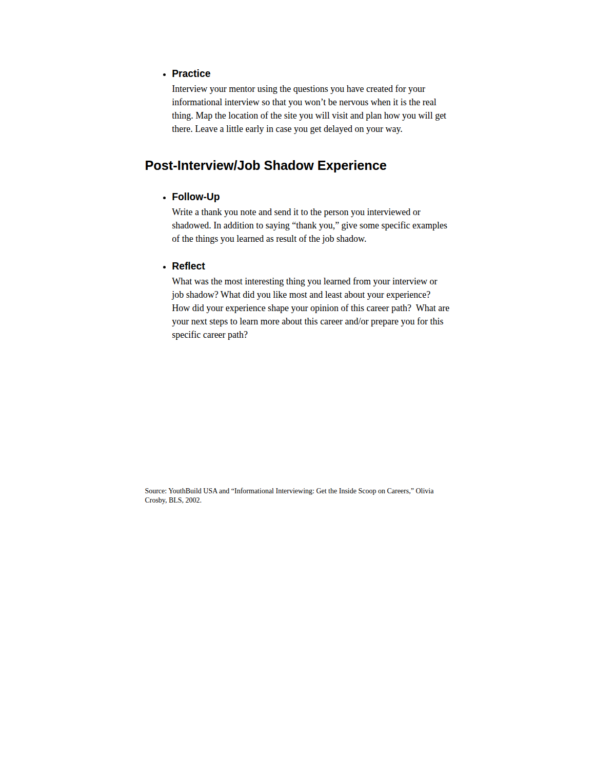Practice Interview your mentor using the questions you have created for your informational interview so that you won’t be nervous when it is the real thing. Map the location of the site you will visit and plan how you will get there. Leave a little early in case you get delayed on your way.
Post-Interview/Job Shadow Experience
Follow-Up Write a thank you note and send it to the person you interviewed or shadowed. In addition to saying “thank you,” give some specific examples of the things you learned as result of the job shadow.
Reflect What was the most interesting thing you learned from your interview or job shadow? What did you like most and least about your experience? How did your experience shape your opinion of this career path? What are your next steps to learn more about this career and/or prepare you for this specific career path?
Source: YouthBuild USA and “Informational Interviewing: Get the Inside Scoop on Careers,” Olivia Crosby, BLS, 2002.